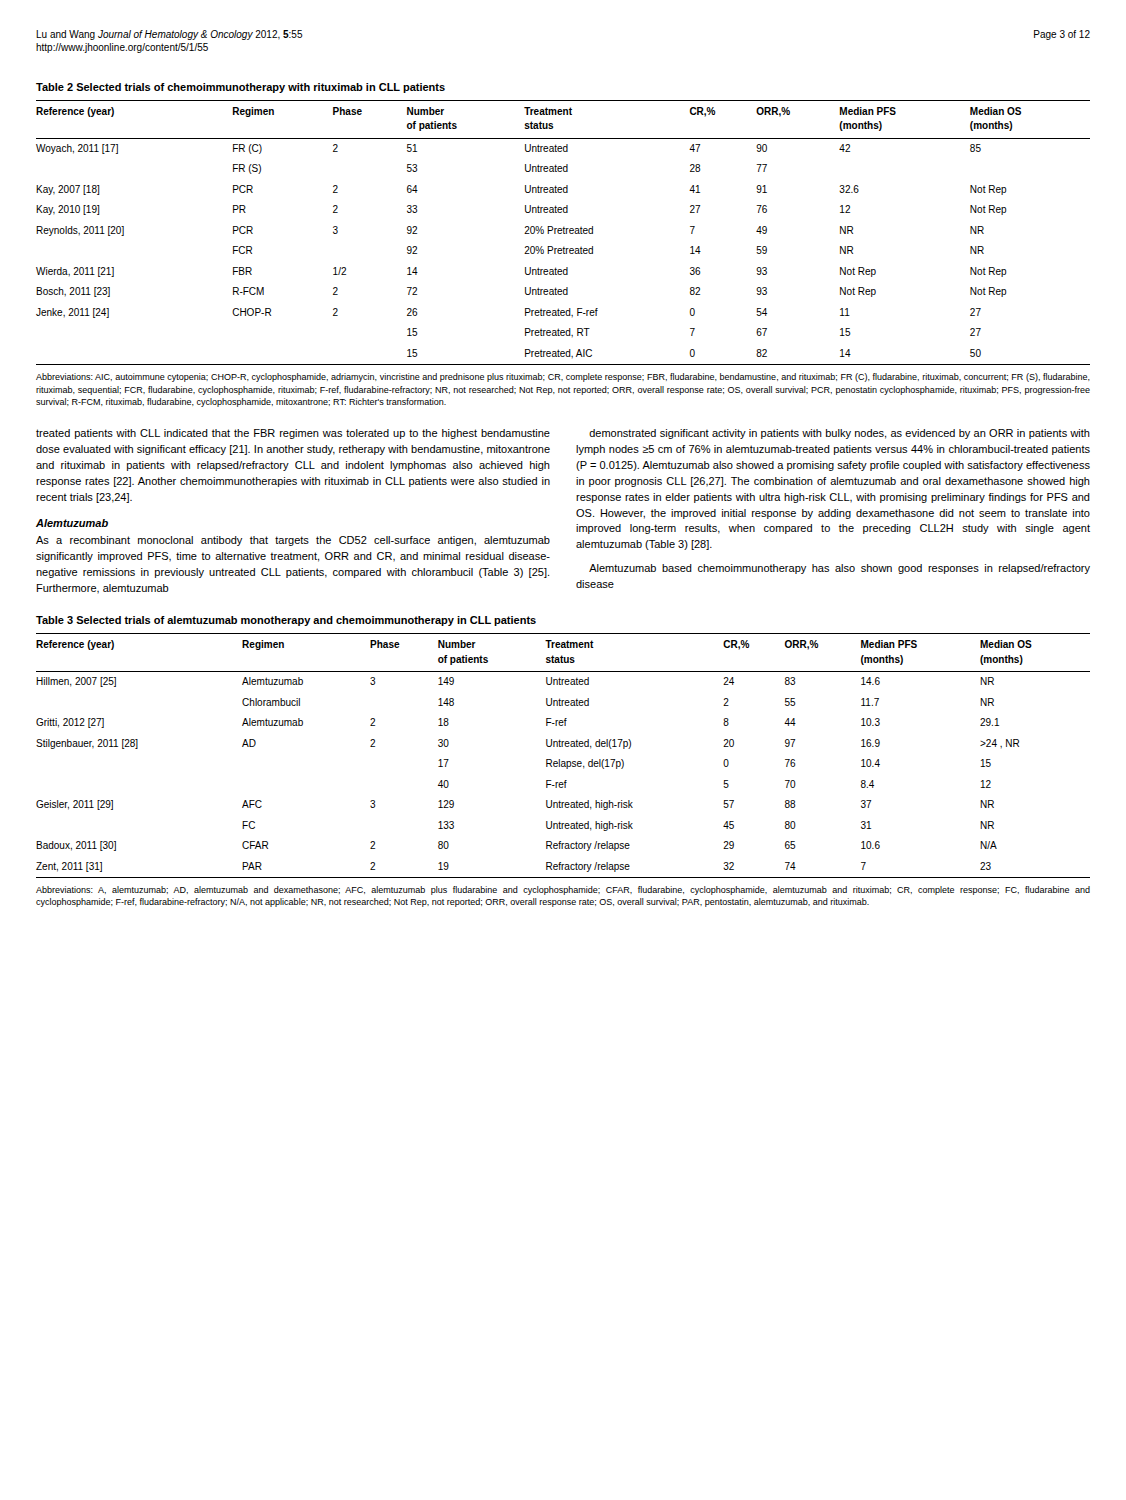Lu and Wang Journal of Hematology & Oncology 2012, 5:55
http://www.jhoonline.org/content/5/1/55
Page 3 of 12
Table 2 Selected trials of chemoimmunotherapy with rituximab in CLL patients
| Reference (year) | Regimen | Phase | Number of patients | Treatment status | CR,% | ORR,% | Median PFS (months) | Median OS (months) |
| --- | --- | --- | --- | --- | --- | --- | --- | --- |
| Woyach, 2011 [17] | FR (C) | 2 | 51 | Untreated | 47 | 90 | 42 | 85 |
| | FR (S) | | 53 | Untreated | 28 | 77 | | |
| Kay, 2007 [18] | PCR | 2 | 64 | Untreated | 41 | 91 | 32.6 | Not Rep |
| Kay, 2010 [19] | PR | 2 | 33 | Untreated | 27 | 76 | 12 | Not Rep |
| Reynolds, 2011 [20] | PCR | 3 | 92 | 20% Pretreated | 7 | 49 | NR | NR |
| | FCR | | 92 | 20% Pretreated | 14 | 59 | NR | NR |
| Wierda, 2011 [21] | FBR | 1/2 | 14 | Untreated | 36 | 93 | Not Rep | Not Rep |
| Bosch, 2011 [23] | R-FCM | 2 | 72 | Untreated | 82 | 93 | Not Rep | Not Rep |
| Jenke, 2011 [24] | CHOP-R | 2 | 26 | Pretreated, F-ref | 0 | 54 | 11 | 27 |
| | | | 15 | Pretreated, RT | 7 | 67 | 15 | 27 |
| | | | 15 | Pretreated, AIC | 0 | 82 | 14 | 50 |
Abbreviations: AIC, autoimmune cytopenia; CHOP-R, cyclophosphamide, adriamycin, vincristine and prednisone plus rituximab; CR, complete response; FBR, fludarabine, bendamustine, and rituximab; FR (C), fludarabine, rituximab, concurrent; FR (S), fludarabine, rituximab, sequential; FCR, fludarabine, cyclophosphamide, rituximab; F-ref, fludarabine-refractory; NR, not researched; Not Rep, not reported; ORR, overall response rate; OS, overall survival; PCR, penostatin cyclophosphamide, rituximab; PFS, progression-free survival; R-FCM, rituximab, fludarabine, cyclophosphamide, mitoxantrone; RT: Richter's transformation.
treated patients with CLL indicated that the FBR regimen was tolerated up to the highest bendamustine dose evaluated with significant efficacy [21]. In another study, retherapy with bendamustine, mitoxantrone and rituximab in patients with relapsed/refractory CLL and indolent lymphomas also achieved high response rates [22]. Another chemoimmunotherapies with rituximab in CLL patients were also studied in recent trials [23,24].
Alemtuzumab
As a recombinant monoclonal antibody that targets the CD52 cell-surface antigen, alemtuzumab significantly improved PFS, time to alternative treatment, ORR and CR, and minimal residual disease-negative remissions in previously untreated CLL patients, compared with chlorambucil (Table 3) [25]. Furthermore, alemtuzumab
demonstrated significant activity in patients with bulky nodes, as evidenced by an ORR in patients with lymph nodes ≥5 cm of 76% in alemtuzumab-treated patients versus 44% in chlorambucil-treated patients (P = 0.0125). Alemtuzumab also showed a promising safety profile coupled with satisfactory effectiveness in poor prognosis CLL [26,27]. The combination of alemtuzumab and oral dexamethasone showed high response rates in elder patients with ultra high-risk CLL, with promising preliminary findings for PFS and OS. However, the improved initial response by adding dexamethasone did not seem to translate into improved long-term results, when compared to the preceding CLL2H study with single agent alemtuzumab (Table 3) [28].
Alemtuzumab based chemoimmunotherapy has also shown good responses in relapsed/refractory disease
Table 3 Selected trials of alemtuzumab monotherapy and chemoimmunotherapy in CLL patients
| Reference (year) | Regimen | Phase | Number of patients | Treatment status | CR,% | ORR,% | Median PFS (months) | Median OS (months) |
| --- | --- | --- | --- | --- | --- | --- | --- | --- |
| Hillmen, 2007 [25] | Alemtuzumab | 3 | 149 | Untreated | 24 | 83 | 14.6 | NR |
| | Chlorambucil | | 148 | Untreated | 2 | 55 | 11.7 | NR |
| Gritti, 2012 [27] | Alemtuzumab | 2 | 18 | F-ref | 8 | 44 | 10.3 | 29.1 |
| Stilgenbauer, 2011 [28] | AD | 2 | 30 | Untreated, del(17p) | 20 | 97 | 16.9 | >24 , NR |
| | | | 17 | Relapse, del(17p) | 0 | 76 | 10.4 | 15 |
| | | | 40 | F-ref | 5 | 70 | 8.4 | 12 |
| Geisler, 2011 [29] | AFC | 3 | 129 | Untreated, high-risk | 57 | 88 | 37 | NR |
| | FC | | 133 | Untreated, high-risk | 45 | 80 | 31 | NR |
| Badoux, 2011 [30] | CFAR | 2 | 80 | Refractory /relapse | 29 | 65 | 10.6 | N/A |
| Zent, 2011 [31] | PAR | 2 | 19 | Refractory /relapse | 32 | 74 | 7 | 23 |
Abbreviations: A, alemtuzumab; AD, alemtuzumab and dexamethasone; AFC, alemtuzumab plus fludarabine and cyclophosphamide; CFAR, fludarabine, cyclophosphamide, alemtuzumab and rituximab; CR, complete response; FC, fludarabine and cyclophosphamide; F-ref, fludarabine-refractory; N/A, not applicable; NR, not researched; Not Rep, not reported; ORR, overall response rate; OS, overall survival; PAR, pentostatin, alemtuzumab, and rituximab.